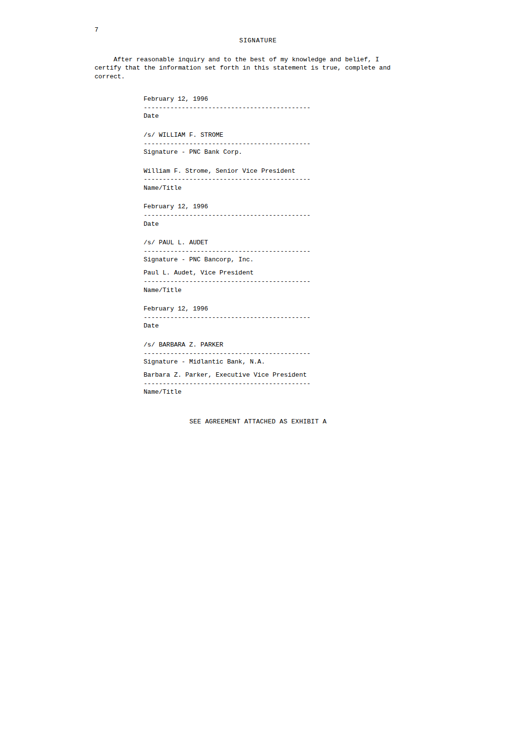7
SIGNATURE
After reasonable inquiry and to the best of my knowledge and belief, I certify that the information set forth in this statement is true, complete and correct.
February 12, 1996
--------------------------------------------
Date
/s/ WILLIAM F. STROME
--------------------------------------------
Signature - PNC Bank Corp.
William F. Strome, Senior Vice President
--------------------------------------------
Name/Title
February 12, 1996
--------------------------------------------
Date
/s/ PAUL L. AUDET
--------------------------------------------
Signature - PNC Bancorp, Inc.
Paul L. Audet, Vice President
--------------------------------------------
Name/Title
February 12, 1996
--------------------------------------------
Date
/s/ BARBARA Z. PARKER
--------------------------------------------
Signature - Midlantic Bank, N.A.
Barbara Z. Parker, Executive Vice President
--------------------------------------------
Name/Title
SEE AGREEMENT ATTACHED AS EXHIBIT A